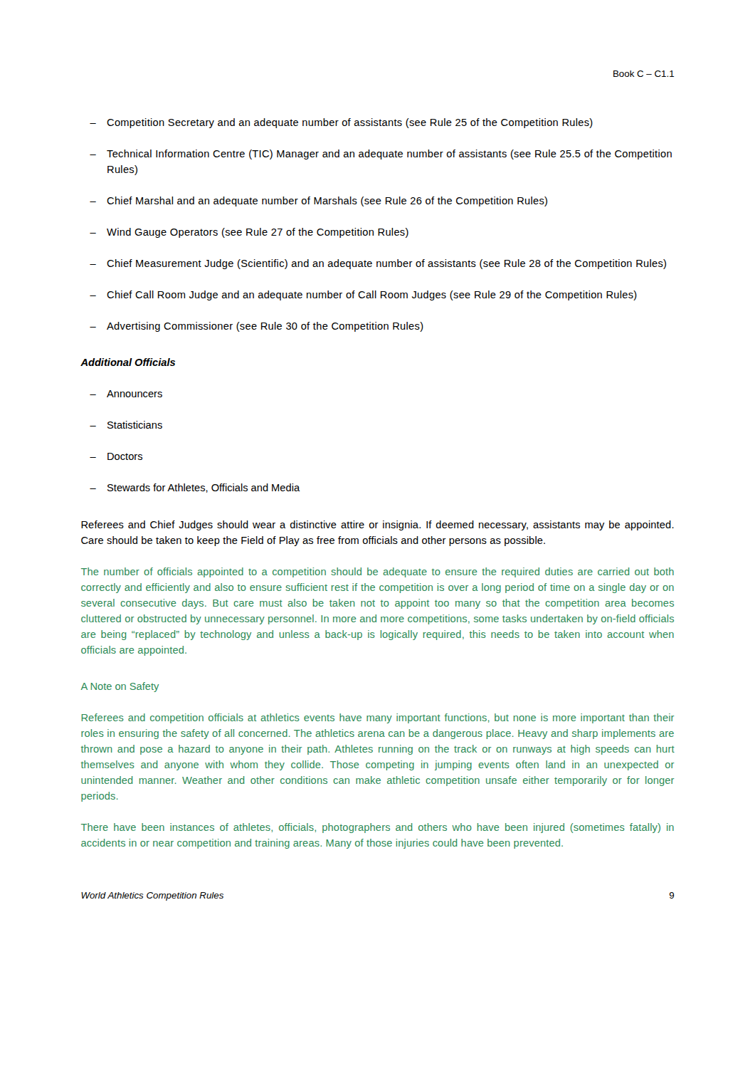Book C – C1.1
Competition Secretary and an adequate number of assistants (see Rule 25 of the Competition Rules)
Technical Information Centre (TIC) Manager and an adequate number of assistants (see Rule 25.5 of the Competition Rules)
Chief Marshal and an adequate number of Marshals (see Rule 26 of the Competition Rules)
Wind Gauge Operators (see Rule 27 of the Competition Rules)
Chief Measurement Judge (Scientific) and an adequate number of assistants (see Rule 28 of the Competition Rules)
Chief Call Room Judge and an adequate number of Call Room Judges (see Rule 29 of the Competition Rules)
Advertising Commissioner (see Rule 30 of the Competition Rules)
Additional Officials
Announcers
Statisticians
Doctors
Stewards for Athletes, Officials and Media
Referees and Chief Judges should wear a distinctive attire or insignia. If deemed necessary, assistants may be appointed. Care should be taken to keep the Field of Play as free from officials and other persons as possible.
The number of officials appointed to a competition should be adequate to ensure the required duties are carried out both correctly and efficiently and also to ensure sufficient rest if the competition is over a long period of time on a single day or on several consecutive days. But care must also be taken not to appoint too many so that the competition area becomes cluttered or obstructed by unnecessary personnel. In more and more competitions, some tasks undertaken by on-field officials are being “replaced” by technology and unless a back-up is logically required, this needs to be taken into account when officials are appointed.
A Note on Safety
Referees and competition officials at athletics events have many important functions, but none is more important than their roles in ensuring the safety of all concerned. The athletics arena can be a dangerous place. Heavy and sharp implements are thrown and pose a hazard to anyone in their path. Athletes running on the track or on runways at high speeds can hurt themselves and anyone with whom they collide. Those competing in jumping events often land in an unexpected or unintended manner. Weather and other conditions can make athletic competition unsafe either temporarily or for longer periods.
There have been instances of athletes, officials, photographers and others who have been injured (sometimes fatally) in accidents in or near competition and training areas. Many of those injuries could have been prevented.
World Athletics Competition Rules 9